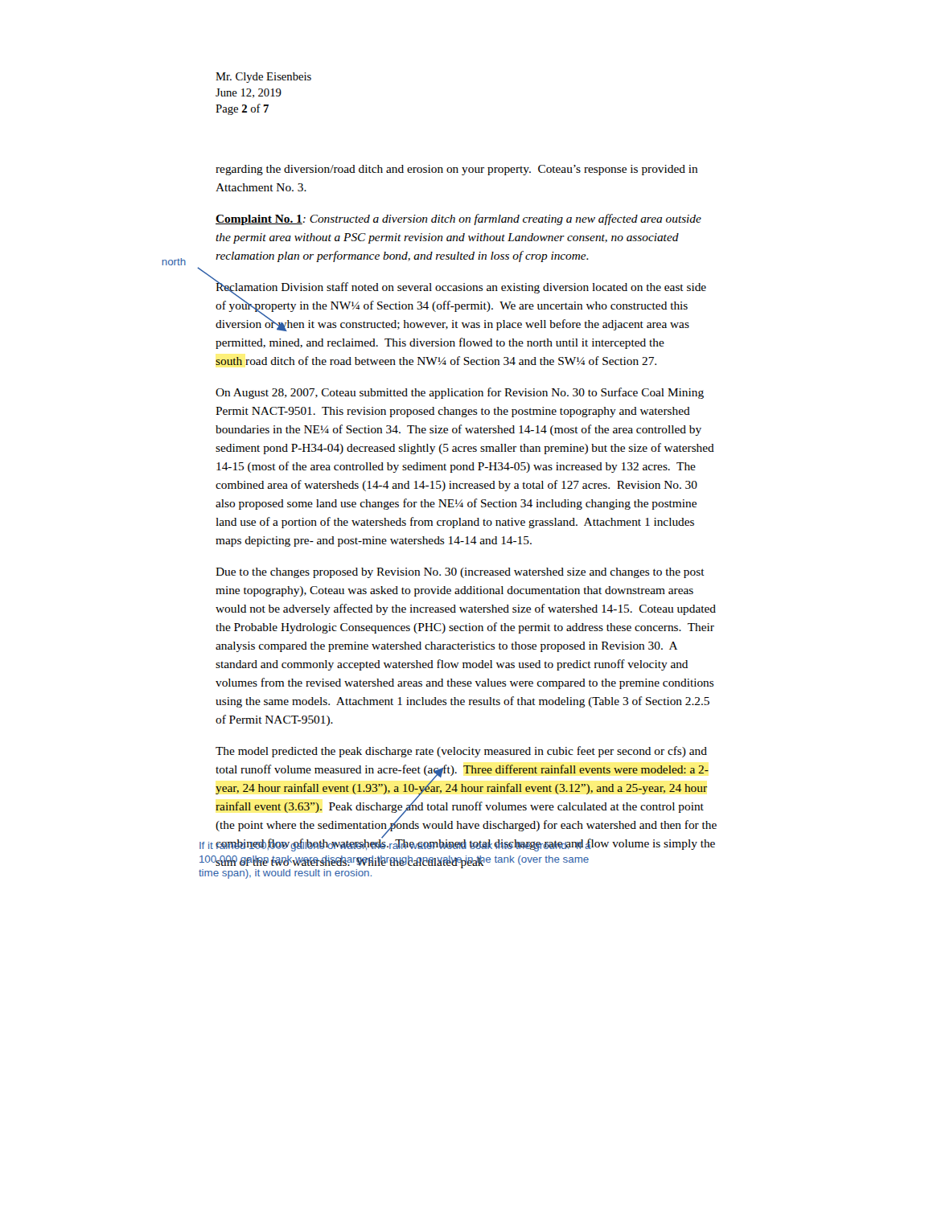Mr. Clyde Eisenbeis
June 12, 2019
Page 2 of 7
regarding the diversion/road ditch and erosion on your property. Coteau’s response is provided in Attachment No. 3.
Complaint No. 1: Constructed a diversion ditch on farmland creating a new affected area outside the permit area without a PSC permit revision and without Landowner consent, no associated reclamation plan or performance bond, and resulted in loss of crop income.
Reclamation Division staff noted on several occasions an existing diversion located on the east side of your property in the NW¼ of Section 34 (off-permit). We are uncertain who constructed this diversion or when it was constructed; however, it was in place well before the adjacent area was permitted, mined, and reclaimed. This diversion flowed to the north until it intercepted the south road ditch of the road between the NW¼ of Section 34 and the SW¼ of Section 27.
On August 28, 2007, Coteau submitted the application for Revision No. 30 to Surface Coal Mining Permit NACT-9501. This revision proposed changes to the postmine topography and watershed boundaries in the NE¼ of Section 34. The size of watershed 14-14 (most of the area controlled by sediment pond P-H34-04) decreased slightly (5 acres smaller than premine) but the size of watershed 14-15 (most of the area controlled by sediment pond P-H34-05) was increased by 132 acres. The combined area of watersheds (14-4 and 14-15) increased by a total of 127 acres. Revision No. 30 also proposed some land use changes for the NE¼ of Section 34 including changing the postmine land use of a portion of the watersheds from cropland to native grassland. Attachment 1 includes maps depicting pre- and post-mine watersheds 14-14 and 14-15.
Due to the changes proposed by Revision No. 30 (increased watershed size and changes to the post mine topography), Coteau was asked to provide additional documentation that downstream areas would not be adversely affected by the increased watershed size of watershed 14-15. Coteau updated the Probable Hydrologic Consequences (PHC) section of the permit to address these concerns. Their analysis compared the premine watershed characteristics to those proposed in Revision 30. A standard and commonly accepted watershed flow model was used to predict runoff velocity and volumes from the revised watershed areas and these values were compared to the premine conditions using the same models. Attachment 1 includes the results of that modeling (Table 3 of Section 2.2.5 of Permit NACT-9501).
The model predicted the peak discharge rate (velocity measured in cubic feet per second or cfs) and total runoff volume measured in acre-feet (ac-ft). Three different rainfall events were modeled: a 2-year, 24 hour rainfall event (1.93”), a 10-year, 24 hour rainfall event (3.12”), and a 25-year, 24 hour rainfall event (3.63”). Peak discharge and total runoff volumes were calculated at the control point (the point where the sedimentation ponds would have discharged) for each watershed and then for the combined flow of both watersheds. The combined total discharge rate and flow volume is simply the sum of the two watersheds. While the calculated peak
north
If it rained 100,000 gallons of water, the rain water would soak into the ground. If a 100,000 gallon tank were discharged through one valve in the tank (over the same time span), it would result in erosion.